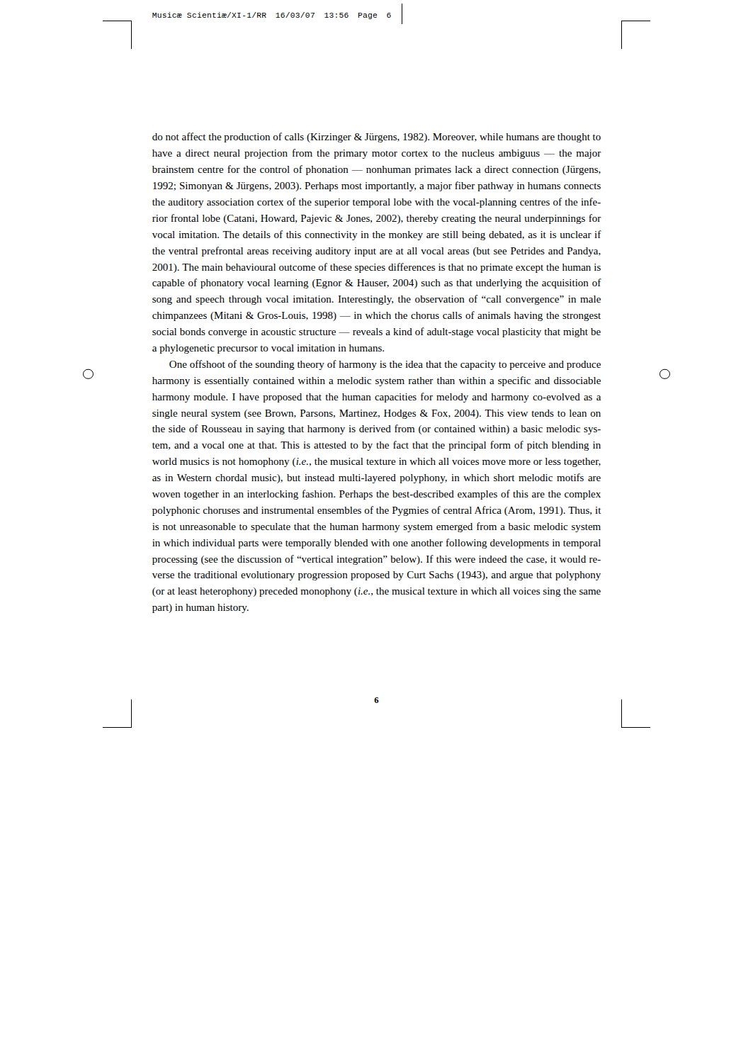Musicæ Scientiæ/XI-1/RR 16/03/07 13:56 Page 6
do not affect the production of calls (Kirzinger & Jürgens, 1982). Moreover, while humans are thought to have a direct neural projection from the primary motor cortex to the nucleus ambiguus — the major brainstem centre for the control of phonation — nonhuman primates lack a direct connection (Jürgens, 1992; Simonyan & Jürgens, 2003). Perhaps most importantly, a major fiber pathway in humans connects the auditory association cortex of the superior temporal lobe with the vocal-planning centres of the inferior frontal lobe (Catani, Howard, Pajevic & Jones, 2002), thereby creating the neural underpinnings for vocal imitation. The details of this connectivity in the monkey are still being debated, as it is unclear if the ventral prefrontal areas receiving auditory input are at all vocal areas (but see Petrides and Pandya, 2001). The main behavioural outcome of these species differences is that no primate except the human is capable of phonatory vocal learning (Egnor & Hauser, 2004) such as that underlying the acquisition of song and speech through vocal imitation. Interestingly, the observation of “call convergence” in male chimpanzees (Mitani & Gros-Louis, 1998) — in which the chorus calls of animals having the strongest social bonds converge in acoustic structure — reveals a kind of adult-stage vocal plasticity that might be a phylogenetic precursor to vocal imitation in humans.
One offshoot of the sounding theory of harmony is the idea that the capacity to perceive and produce harmony is essentially contained within a melodic system rather than within a specific and dissociable harmony module. I have proposed that the human capacities for melody and harmony co-evolved as a single neural system (see Brown, Parsons, Martinez, Hodges & Fox, 2004). This view tends to lean on the side of Rousseau in saying that harmony is derived from (or contained within) a basic melodic system, and a vocal one at that. This is attested to by the fact that the principal form of pitch blending in world musics is not homophony (i.e., the musical texture in which all voices move more or less together, as in Western chordal music), but instead multi-layered polyphony, in which short melodic motifs are woven together in an interlocking fashion. Perhaps the best-described examples of this are the complex polyphonic choruses and instrumental ensembles of the Pygmies of central Africa (Arom, 1991). Thus, it is not unreasonable to speculate that the human harmony system emerged from a basic melodic system in which individual parts were temporally blended with one another following developments in temporal processing (see the discussion of “vertical integration” below). If this were indeed the case, it would reverse the traditional evolutionary progression proposed by Curt Sachs (1943), and argue that polyphony (or at least heterophony) preceded monophony (i.e., the musical texture in which all voices sing the same part) in human history.
6